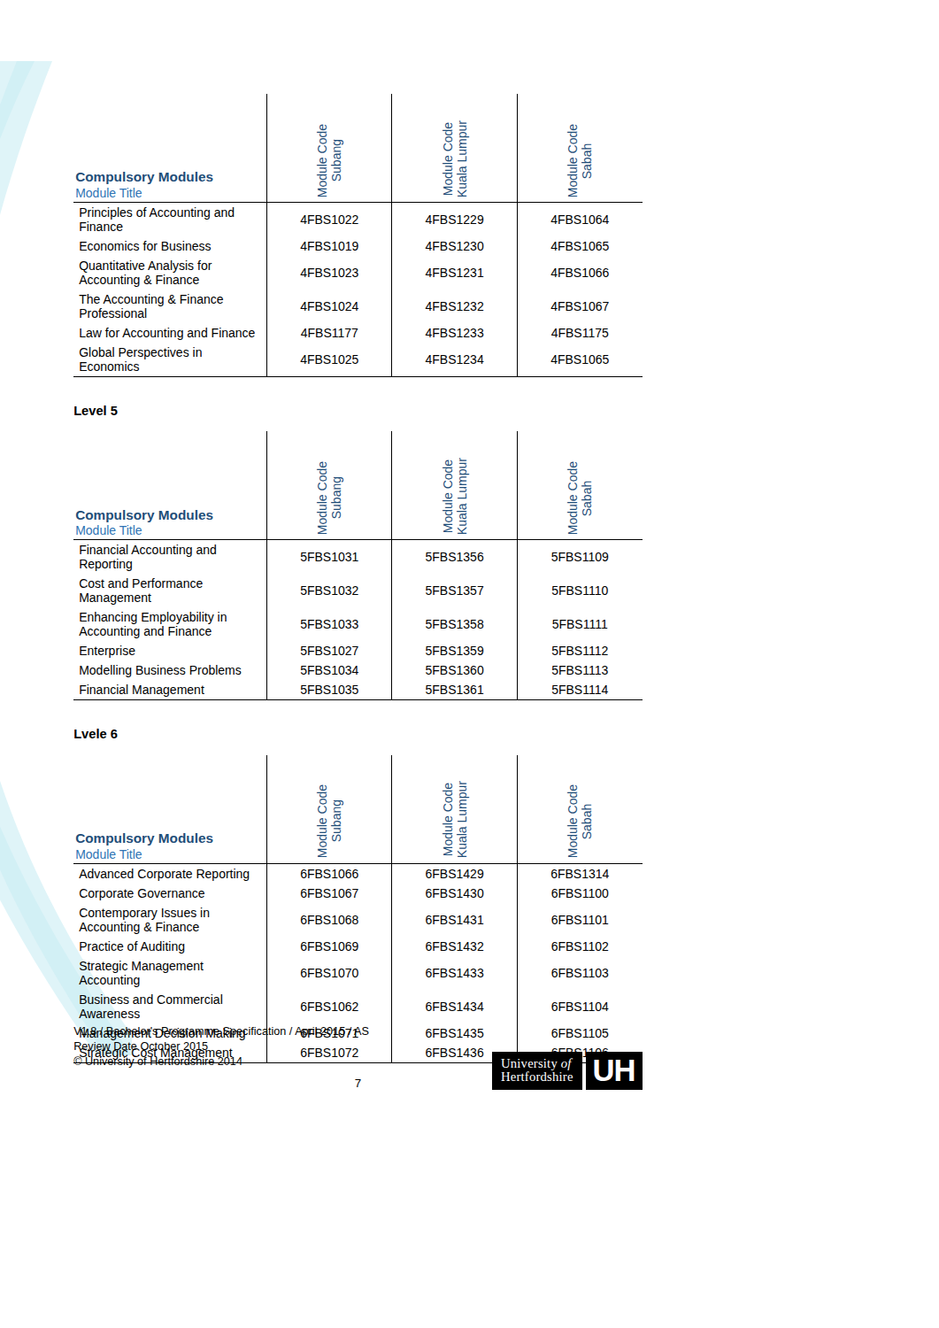| Compulsory Modules Module Title | Module Code Subang | Module Code Kuala Lumpur | Module Code Sabah |
| --- | --- | --- | --- |
| Principles of Accounting and Finance | 4FBS1022 | 4FBS1229 | 4FBS1064 |
| Economics for Business | 4FBS1019 | 4FBS1230 | 4FBS1065 |
| Quantitative Analysis for Accounting & Finance | 4FBS1023 | 4FBS1231 | 4FBS1066 |
| The Accounting & Finance Professional | 4FBS1024 | 4FBS1232 | 4FBS1067 |
| Law for Accounting and Finance | 4FBS1177 | 4FBS1233 | 4FBS1175 |
| Global Perspectives in Economics | 4FBS1025 | 4FBS1234 | 4FBS1065 |
Level 5
| Compulsory Modules Module Title | Module Code Subang | Module Code Kuala Lumpur | Module Code Sabah |
| --- | --- | --- | --- |
| Financial Accounting and Reporting | 5FBS1031 | 5FBS1356 | 5FBS1109 |
| Cost and Performance Management | 5FBS1032 | 5FBS1357 | 5FBS1110 |
| Enhancing Employability in Accounting and Finance | 5FBS1033 | 5FBS1358 | 5FBS1111 |
| Enterprise | 5FBS1027 | 5FBS1359 | 5FBS1112 |
| Modelling Business Problems | 5FBS1034 | 5FBS1360 | 5FBS1113 |
| Financial Management | 5FBS1035 | 5FBS1361 | 5FBS1114 |
Lvele 6
| Compulsory Modules Module Title | Module Code Subang | Module Code Kuala Lumpur | Module Code Sabah |
| --- | --- | --- | --- |
| Advanced Corporate Reporting | 6FBS1066 | 6FBS1429 | 6FBS1314 |
| Corporate Governance | 6FBS1067 | 6FBS1430 | 6FBS1100 |
| Contemporary Issues in Accounting & Finance | 6FBS1068 | 6FBS1431 | 6FBS1101 |
| Practice of Auditing | 6FBS1069 | 6FBS1432 | 6FBS1102 |
| Strategic Management Accounting | 6FBS1070 | 6FBS1433 | 6FBS1103 |
| Business and Commercial Awareness | 6FBS1062 | 6FBS1434 | 6FBS1104 |
| Management Decision Making | 6FBS1071 | 6FBS1435 | 6FBS1105 |
| Strategic Cost Management | 6FBS1072 | 6FBS1436 | 6FBS1106 |
V1.8 / Bachelor's Programme Specification / April 2015 / AS
Review Date October 2015
© University of Hertfordshire 2014
7
University of
Hertfordshire
UH